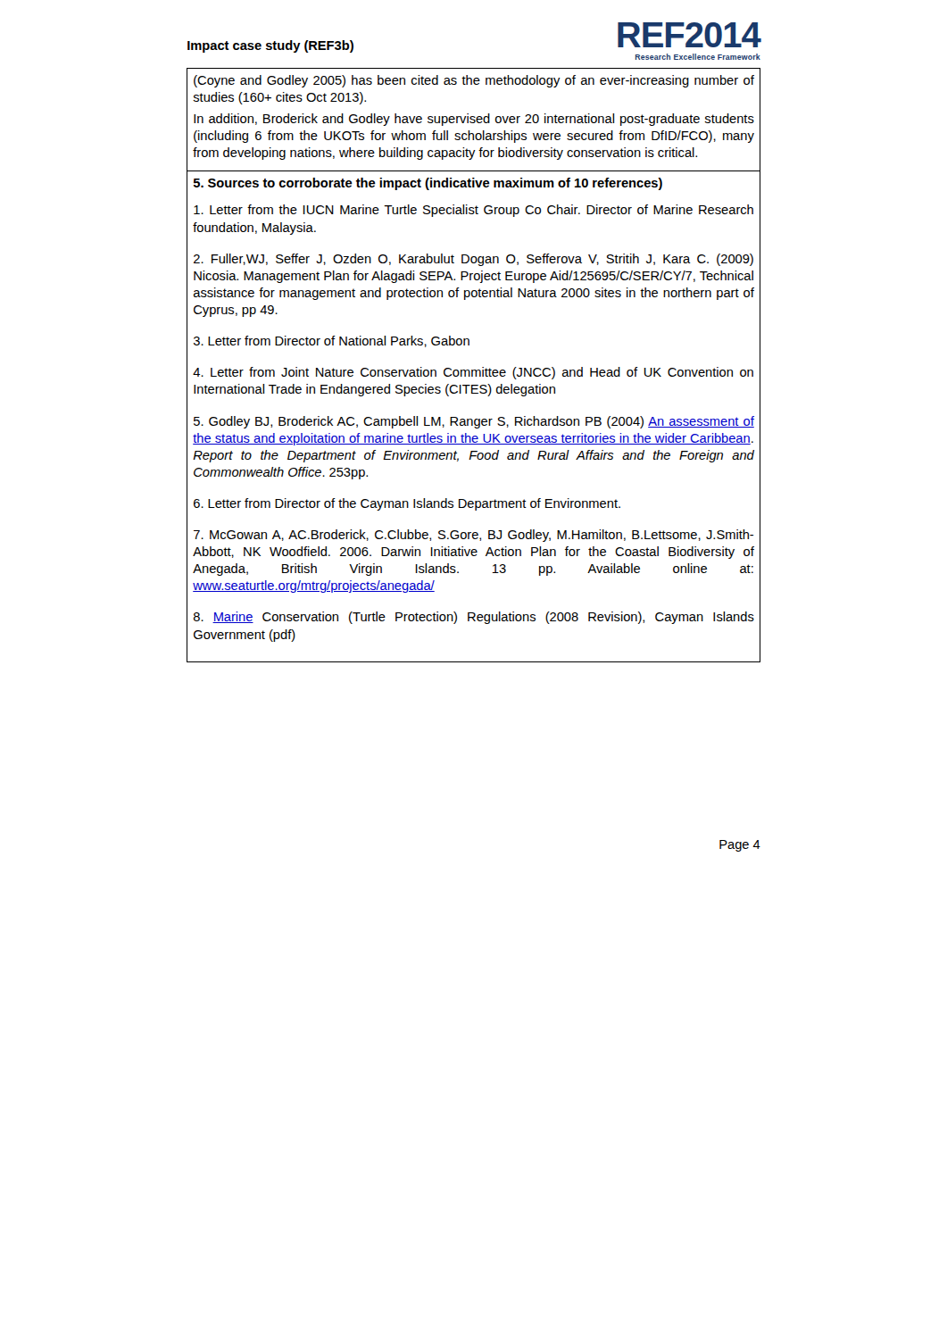Impact case study (REF3b)
REF2014
Research Excellence Framework
(Coyne and Godley 2005) has been cited as the methodology of an ever-increasing number of studies (160+ cites Oct 2013).
In addition, Broderick and Godley have supervised over 20 international post-graduate students (including 6 from the UKOTs for whom full scholarships were secured from DfID/FCO), many from developing nations, where building capacity for biodiversity conservation is critical.
5. Sources to corroborate the impact (indicative maximum of 10 references)
1. Letter from the IUCN Marine Turtle Specialist Group Co Chair. Director of Marine Research foundation, Malaysia.
2. Fuller,WJ, Seffer J, Ozden O, Karabulut Dogan O, Sefferova V, Stritih J, Kara C. (2009) Nicosia. Management Plan for Alagadi SEPA. Project Europe Aid/125695/C/SER/CY/7, Technical assistance for management and protection of potential Natura 2000 sites in the northern part of Cyprus, pp 49.
3. Letter from Director of National Parks, Gabon
4. Letter from Joint Nature Conservation Committee (JNCC) and Head of UK Convention on International Trade in Endangered Species (CITES) delegation
5. Godley BJ, Broderick AC, Campbell LM, Ranger S, Richardson PB (2004) An assessment of the status and exploitation of marine turtles in the UK overseas territories in the wider Caribbean. Report to the Department of Environment, Food and Rural Affairs and the Foreign and Commonwealth Office. 253pp.
6. Letter from Director of the Cayman Islands Department of Environment.
7. McGowan A, AC.Broderick, C.Clubbe, S.Gore, BJ Godley, M.Hamilton, B.Lettsome, J.Smith-Abbott, NK Woodfield. 2006. Darwin Initiative Action Plan for the Coastal Biodiversity of Anegada, British Virgin Islands. 13 pp. Available online at: www.seaturtle.org/mtrg/projects/anegada/
8. Marine Conservation (Turtle Protection) Regulations (2008 Revision), Cayman Islands Government (pdf)
Page 4